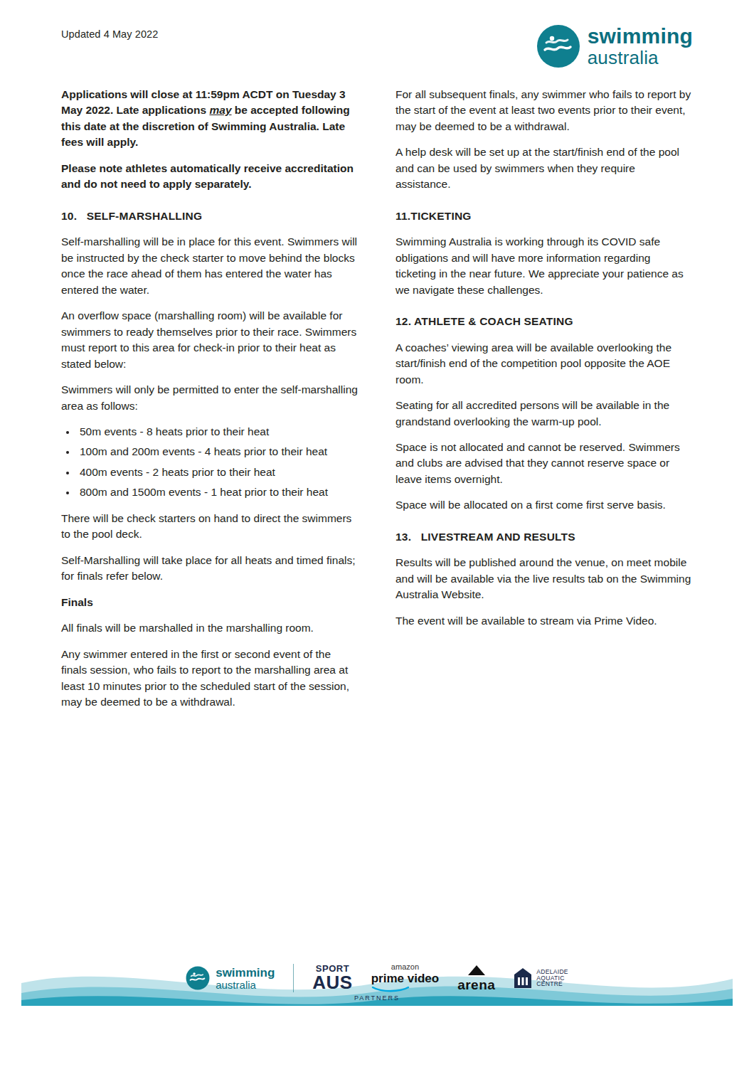Updated 4 May 2022
swimming australia
Applications will close at 11:59pm ACDT on Tuesday 3 May 2022. Late applications may be accepted following this date at the discretion of Swimming Australia. Late fees will apply.
Please note athletes automatically receive accreditation and do not need to apply separately.
10. SELF-MARSHALLING
Self-marshalling will be in place for this event. Swimmers will be instructed by the check starter to move behind the blocks once the race ahead of them has entered the water has entered the water.
An overflow space (marshalling room) will be available for swimmers to ready themselves prior to their race. Swimmers must report to this area for check-in prior to their heat as stated below:
Swimmers will only be permitted to enter the self-marshalling area as follows:
50m events - 8 heats prior to their heat
100m and 200m events - 4 heats prior to their heat
400m events - 2 heats prior to their heat
800m and 1500m events - 1 heat prior to their heat
There will be check starters on hand to direct the swimmers to the pool deck.
Self-Marshalling will take place for all heats and timed finals; for finals refer below.
Finals
All finals will be marshalled in the marshalling room.
Any swimmer entered in the first or second event of the finals session, who fails to report to the marshalling area at least 10 minutes prior to the scheduled start of the session, may be deemed to be a withdrawal.
For all subsequent finals, any swimmer who fails to report by the start of the event at least two events prior to their event, may be deemed to be a withdrawal.
A help desk will be set up at the start/finish end of the pool and can be used by swimmers when they require assistance.
11.TICKETING
Swimming Australia is working through its COVID safe obligations and will have more information regarding ticketing in the near future. We appreciate your patience as we navigate these challenges.
12. ATHLETE & COACH SEATING
A coaches’ viewing area will be available overlooking the start/finish end of the competition pool opposite the AOE room.
Seating for all accredited persons will be available in the grandstand overlooking the warm-up pool.
Space is not allocated and cannot be reserved. Swimmers and clubs are advised that they cannot reserve space or leave items overnight.
Space will be allocated on a first come first serve basis.
13. LIVESTREAM AND RESULTS
Results will be published around the venue, on meet mobile and will be available via the live results tab on the Swimming Australia Website.
The event will be available to stream via Prime Video.
swimming australia
SPORT AUS
amazon prime video
arena
ADELAIDE
AQUATIC
CENTRE
PARTNERS